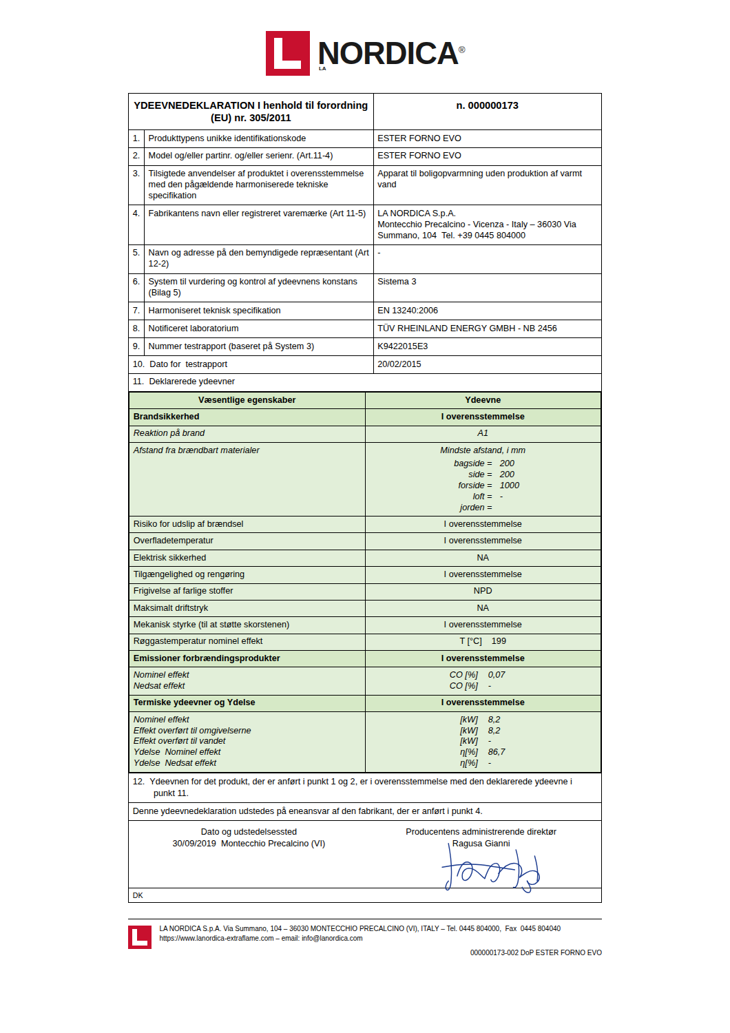NORDICA®LA
| YDEEVNEDEKLARATION I henhold til forordning (EU) nr. 305/2011 | n. 000000173 |
| 1. | Produkttypens unikke identifikationskode | ESTER FORNO EVO |
| 2. | Model og/eller partinr. og/eller serienr. (Art.11-4) | ESTER FORNO EVO |
| 3. | Tilsigtede anvendelser af produktet i overensstemmelse med den pågældende harmoniserede tekniske specifikation | Apparat til boligopvarmning uden produktion af varmt vand |
| 4. | Fabrikantens navn eller registreret varemærke (Art 11-5) | LA NORDICA S.p.A. Montecchio Precalcino - Vicenza - Italy – 36030 Via Summano, 104 Tel. +39 0445 804000 |
| 5. | Navn og adresse på den bemyndigede repræsentant (Art 12-2) | - |
| 6. | System til vurdering og kontrol af ydeevnens konstans (Bilag 5) | Sistema 3 |
| 7. | Harmoniseret teknisk specifikation | EN 13240:2006 |
| 8. | Notificeret laboratorium | TÜV RHEINLAND ENERGY GMBH - NB 2456 |
| 9. | Nummer testrapport (baseret på System 3) | K9422015E3 |
| 10. Dato for testrapport | 20/02/2015 |
| 11. Deklarerede ydeevner |
| / Væsentlige egenskaber / Ydeevne / / Brandsikkerhed / I overensstemmelse / / Reaktion på brand / A1 / / Afstand fra brændbart materialer / Mindste afstand, i mm bagside = 200 side = 200 forside = 1000 loft = - jorden = / / Risiko for udslip af brændsel / I overensstemmelse / / Overfladetemperatur / I overensstemmelse / / Elektrisk sikkerhed / NA / / Tilgængelighed og rengøring / I overensstemmelse / / Frigivelse af farlige stoffer / NPD / / Maksimalt driftstryk / NA / / Mekanisk styrke (til at støtte skorstenen) / I overensstemmelse / / Røggastemperatur nominel effekt / T [°C] 199 / / Emissioner forbrændingsprodukter / I overensstemmelse / / Nominel effekt Nedsat effekt / CO [%] 0,07 CO [%] - / / Termiske ydeevner og Ydelse / I overensstemmelse / / Nominel effekt Effekt overført til omgivelserne Effekt overført til vandet Ydelse Nominel effekt Ydelse Nedsat effekt / [kW] 8,2 [kW] 8,2 [kW] - η[%] 86,7 η[%] - / |
12. Ydeevnen for det produkt, der er anført i punkt 1 og 2, er i overensstemmelse med den deklarerede ydeevne i
punkt 11.
Denne ydeevnedeklaration udstedes på eneansvar af den fabrikant, der er anført i punkt 4.
Dato og udstedelsessted
30/09/2019 Montecchio Precalcino (VI)
Producentens administrerende direktør
Ragusa Gianni
DK
LA NORDICA S.p.A. Via Summano, 104 – 36030 MONTECCHIO PRECALCINO (VI), ITALY – Tel. 0445 804000, Fax 0445 804040
https://www.lanordica-extraflame.com – email: info@lanordica.com
000000173-002 DoP ESTER FORNO EVO